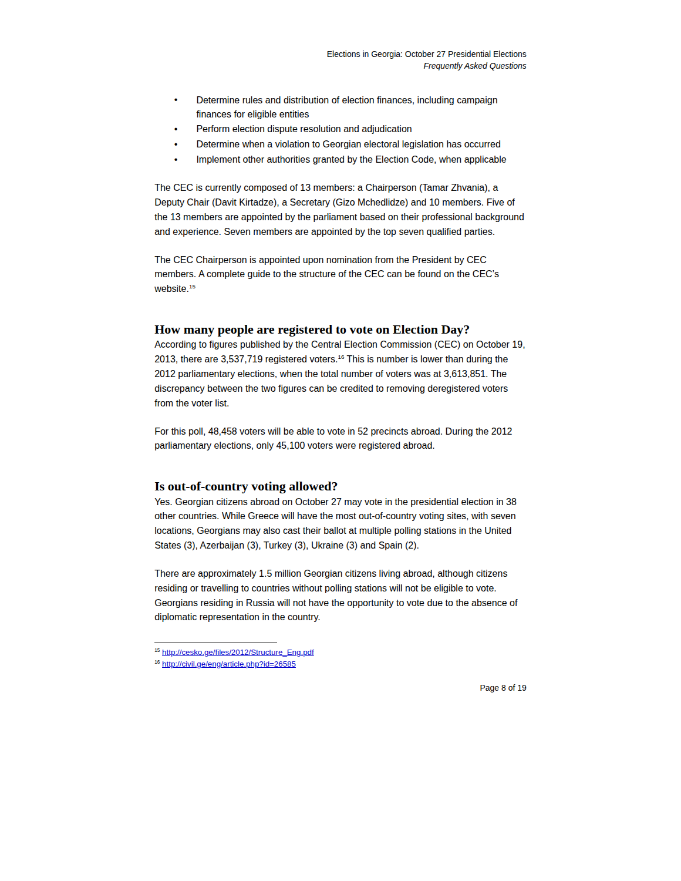Elections in Georgia: October 27 Presidential Elections Frequently Asked Questions
Determine rules and distribution of election finances, including campaign finances for eligible entities
Perform election dispute resolution and adjudication
Determine when a violation to Georgian electoral legislation has occurred
Implement other authorities granted by the Election Code, when applicable
The CEC is currently composed of 13 members: a Chairperson (Tamar Zhvania), a Deputy Chair (Davit Kirtadze), a Secretary (Gizo Mchedlidze) and 10 members. Five of the 13 members are appointed by the parliament based on their professional background and experience. Seven members are appointed by the top seven qualified parties.
The CEC Chairperson is appointed upon nomination from the President by CEC members. A complete guide to the structure of the CEC can be found on the CEC’s website.15
How many people are registered to vote on Election Day?
According to figures published by the Central Election Commission (CEC) on October 19, 2013, there are 3,537,719 registered voters.16 This is number is lower than during the 2012 parliamentary elections, when the total number of voters was at 3,613,851. The discrepancy between the two figures can be credited to removing deregistered voters from the voter list.
For this poll, 48,458 voters will be able to vote in 52 precincts abroad. During the 2012 parliamentary elections, only 45,100 voters were registered abroad.
Is out-of-country voting allowed?
Yes. Georgian citizens abroad on October 27 may vote in the presidential election in 38 other countries. While Greece will have the most out-of-country voting sites, with seven locations, Georgians may also cast their ballot at multiple polling stations in the United States (3), Azerbaijan (3), Turkey (3), Ukraine (3) and Spain (2).
There are approximately 1.5 million Georgian citizens living abroad, although citizens residing or travelling to countries without polling stations will not be eligible to vote. Georgians residing in Russia will not have the opportunity to vote due to the absence of diplomatic representation in the country.
15 http://cesko.ge/files/2012/Structure_Eng.pdf
16 http://civil.ge/eng/article.php?id=26585
Page 8 of 19